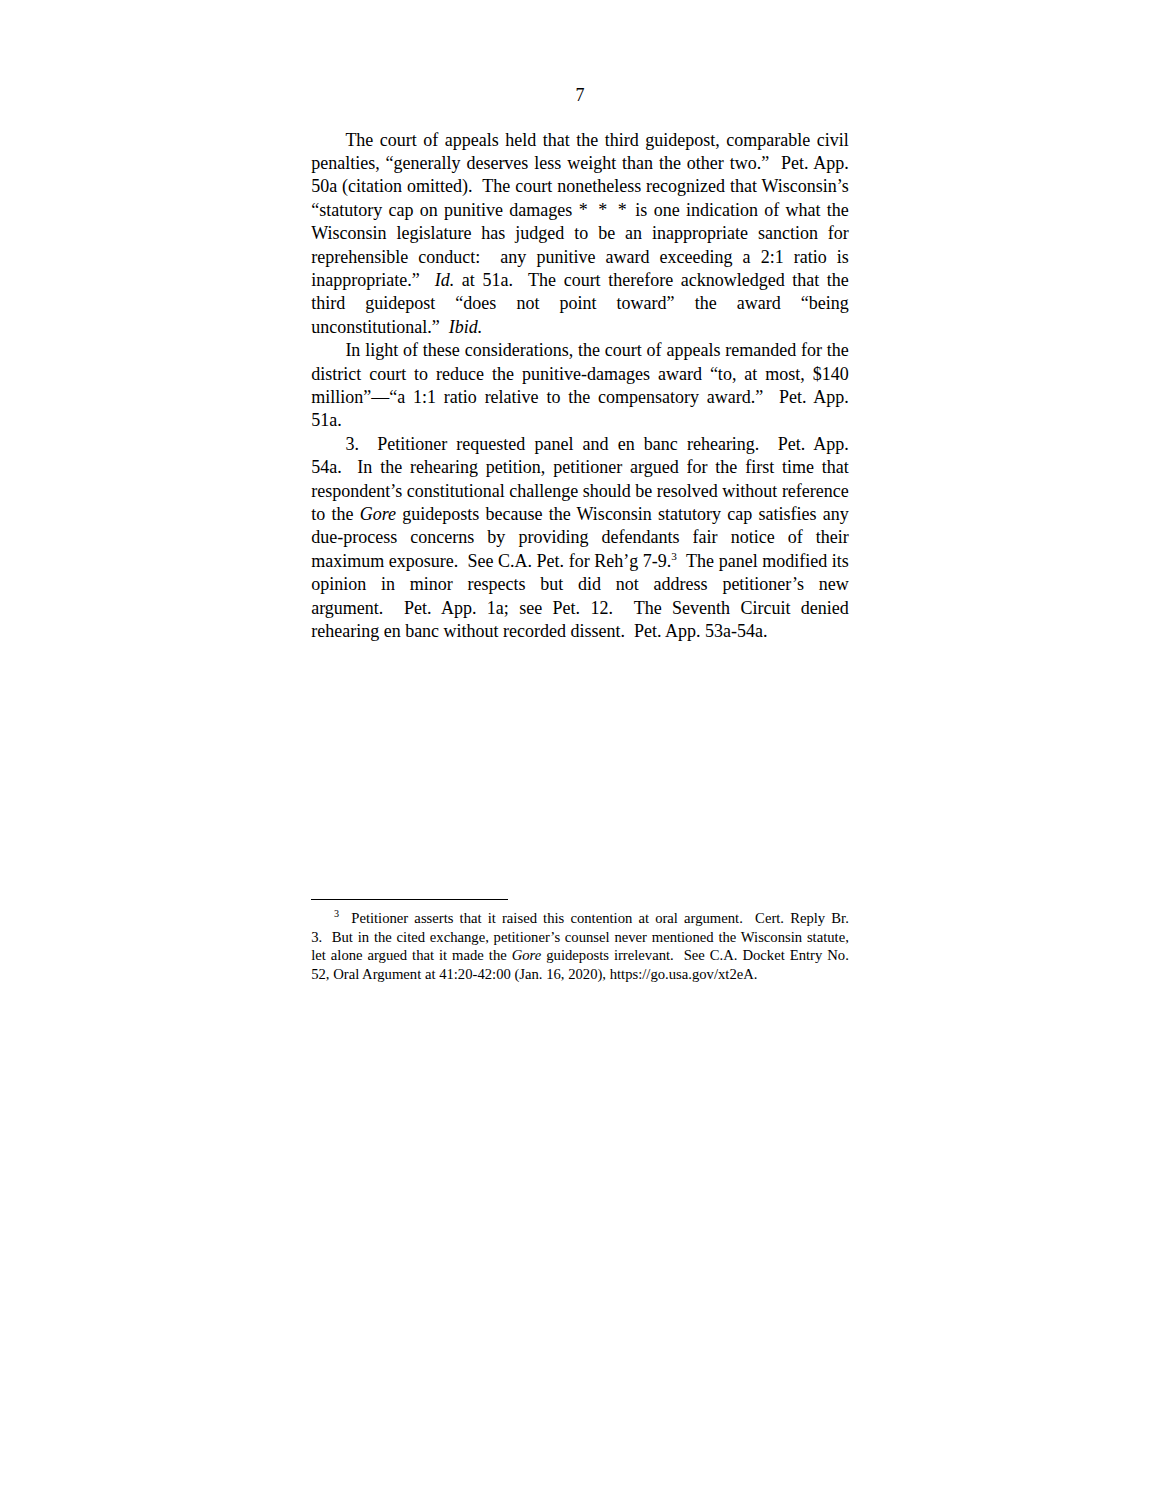7
The court of appeals held that the third guidepost, comparable civil penalties, “generally deserves less weight than the other two.” Pet. App. 50a (citation omitted). The court nonetheless recognized that Wisconsin’s “statutory cap on punitive damages * * * is one indication of what the Wisconsin legislature has judged to be an inappropriate sanction for reprehensible conduct: any punitive award exceeding a 2:1 ratio is inappropriate.” Id. at 51a. The court therefore acknowledged that the third guidepost “does not point toward” the award “being unconstitutional.” Ibid.
In light of these considerations, the court of appeals remanded for the district court to reduce the punitive-damages award “to, at most, $140 million”—“a 1:1 ratio relative to the compensatory award.” Pet. App. 51a.
3. Petitioner requested panel and en banc rehearing. Pet. App. 54a. In the rehearing petition, petitioner argued for the first time that respondent’s constitutional challenge should be resolved without reference to the Gore guideposts because the Wisconsin statutory cap satisfies any due-process concerns by providing defendants fair notice of their maximum exposure. See C.A. Pet. for Reh’g 7-9.3 The panel modified its opinion in minor respects but did not address petitioner’s new argument. Pet. App. 1a; see Pet. 12. The Seventh Circuit denied rehearing en banc without recorded dissent. Pet. App. 53a-54a.
3 Petitioner asserts that it raised this contention at oral argument. Cert. Reply Br. 3. But in the cited exchange, petitioner’s counsel never mentioned the Wisconsin statute, let alone argued that it made the Gore guideposts irrelevant. See C.A. Docket Entry No. 52, Oral Argument at 41:20-42:00 (Jan. 16, 2020), https://go.usa.gov/xt2eA.